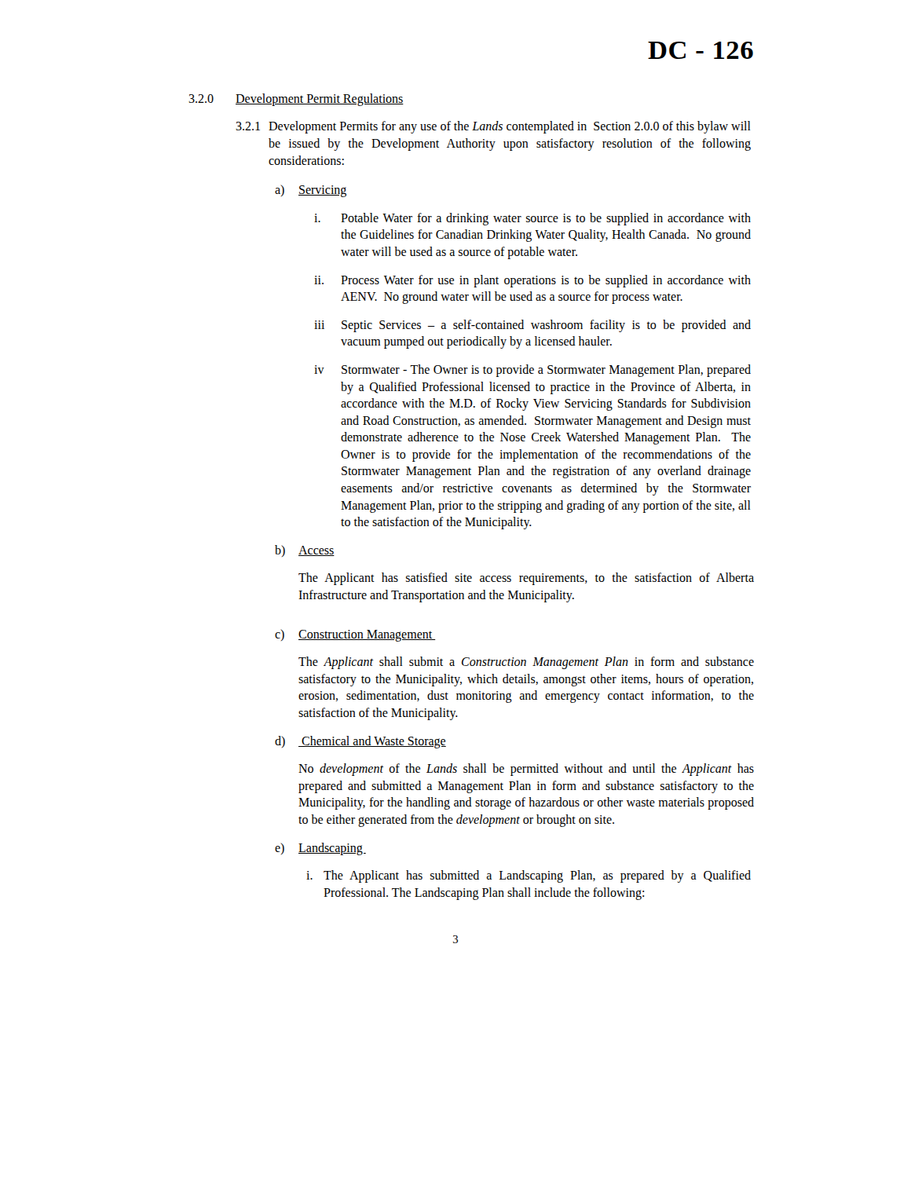DC - 126
3.2.0 Development Permit Regulations
3.2.1 Development Permits for any use of the Lands contemplated in Section 2.0.0 of this bylaw will be issued by the Development Authority upon satisfactory resolution of the following considerations:
a) Servicing
i. Potable Water for a drinking water source is to be supplied in accordance with the Guidelines for Canadian Drinking Water Quality, Health Canada. No ground water will be used as a source of potable water.
ii. Process Water for use in plant operations is to be supplied in accordance with AENV. No ground water will be used as a source for process water.
iii Septic Services – a self-contained washroom facility is to be provided and vacuum pumped out periodically by a licensed hauler.
iv Stormwater - The Owner is to provide a Stormwater Management Plan, prepared by a Qualified Professional licensed to practice in the Province of Alberta, in accordance with the M.D. of Rocky View Servicing Standards for Subdivision and Road Construction, as amended. Stormwater Management and Design must demonstrate adherence to the Nose Creek Watershed Management Plan. The Owner is to provide for the implementation of the recommendations of the Stormwater Management Plan and the registration of any overland drainage easements and/or restrictive covenants as determined by the Stormwater Management Plan, prior to the stripping and grading of any portion of the site, all to the satisfaction of the Municipality.
b) Access
The Applicant has satisfied site access requirements, to the satisfaction of Alberta Infrastructure and Transportation and the Municipality.
c) Construction Management
The Applicant shall submit a Construction Management Plan in form and substance satisfactory to the Municipality, which details, amongst other items, hours of operation, erosion, sedimentation, dust monitoring and emergency contact information, to the satisfaction of the Municipality.
d) Chemical and Waste Storage
No development of the Lands shall be permitted without and until the Applicant has prepared and submitted a Management Plan in form and substance satisfactory to the Municipality, for the handling and storage of hazardous or other waste materials proposed to be either generated from the development or brought on site.
e) Landscaping
i. The Applicant has submitted a Landscaping Plan, as prepared by a Qualified Professional. The Landscaping Plan shall include the following:
3